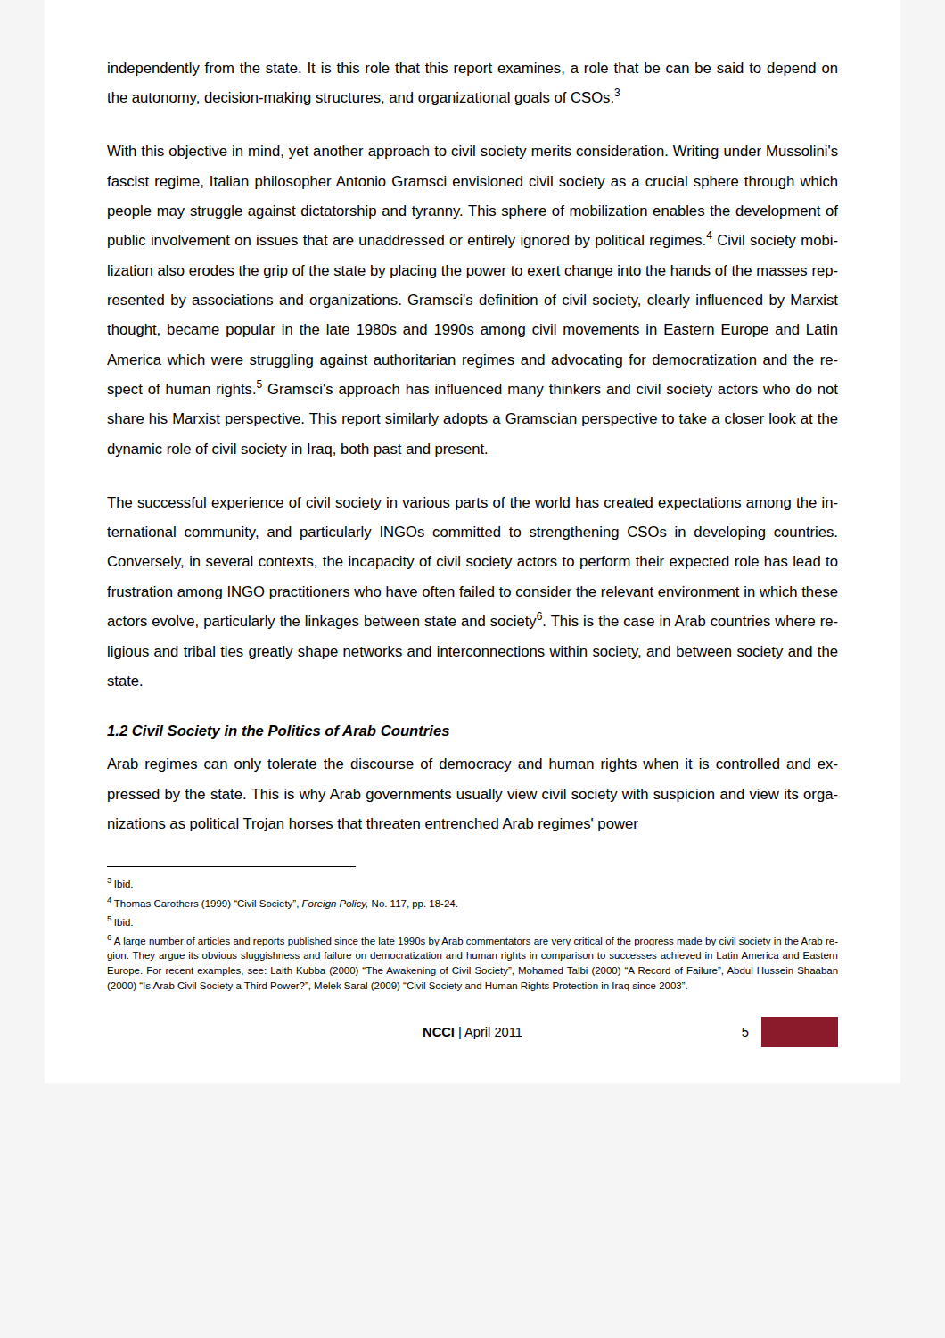independently from the state. It is this role that this report examines, a role that be can be said to depend on the autonomy, decision-making structures, and organizational goals of CSOs.3
With this objective in mind, yet another approach to civil society merits consideration. Writing under Mussolini's fascist regime, Italian philosopher Antonio Gramsci envisioned civil society as a crucial sphere through which people may struggle against dictatorship and tyranny. This sphere of mobilization enables the development of public involvement on issues that are unaddressed or entirely ignored by political regimes.4 Civil society mobilization also erodes the grip of the state by placing the power to exert change into the hands of the masses represented by associations and organizations. Gramsci's definition of civil society, clearly influenced by Marxist thought, became popular in the late 1980s and 1990s among civil movements in Eastern Europe and Latin America which were struggling against authoritarian regimes and advocating for democratization and the respect of human rights.5 Gramsci's approach has influenced many thinkers and civil society actors who do not share his Marxist perspective. This report similarly adopts a Gramscian perspective to take a closer look at the dynamic role of civil society in Iraq, both past and present.
The successful experience of civil society in various parts of the world has created expectations among the international community, and particularly INGOs committed to strengthening CSOs in developing countries. Conversely, in several contexts, the incapacity of civil society actors to perform their expected role has lead to frustration among INGO practitioners who have often failed to consider the relevant environment in which these actors evolve, particularly the linkages between state and society6. This is the case in Arab countries where religious and tribal ties greatly shape networks and interconnections within society, and between society and the state.
1.2 Civil Society in the Politics of Arab Countries
Arab regimes can only tolerate the discourse of democracy and human rights when it is controlled and expressed by the state. This is why Arab governments usually view civil society with suspicion and view its organizations as political Trojan horses that threaten entrenched Arab regimes' power
3 Ibid.
4 Thomas Carothers (1999) “Civil Society”, Foreign Policy, No. 117, pp. 18-24.
5 Ibid.
6 A large number of articles and reports published since the late 1990s by Arab commentators are very critical of the progress made by civil society in the Arab region. They argue its obvious sluggishness and failure on democratization and human rights in comparison to successes achieved in Latin America and Eastern Europe. For recent examples, see: Laith Kubba (2000) “The Awakening of Civil Society”, Mohamed Talbi (2000) “A Record of Failure”, Abdul Hussein Shaaban (2000) “Is Arab Civil Society a Third Power?”, Melek Saral (2009) “Civil Society and Human Rights Protection in Iraq since 2003”.
NCCI | April 2011
5